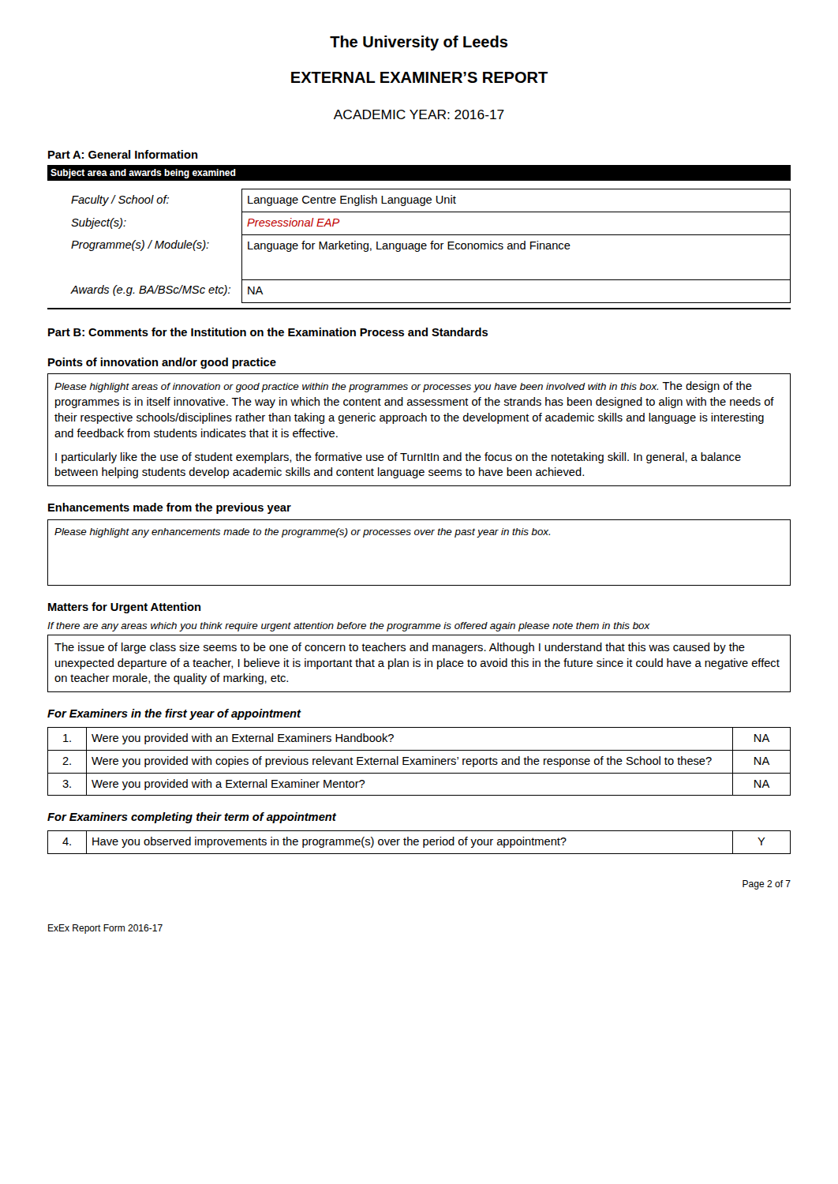The University of Leeds
EXTERNAL EXAMINER’S REPORT
ACADEMIC YEAR: 2016-17
Part A: General Information
Subject area and awards being examined
| Faculty / School of: | Language Centre English Language Unit |
| Subject(s): | Presessional EAP |
| Programme(s) / Module(s): | Language for Marketing, Language for Economics and Finance |
| Awards (e.g. BA/BSc/MSc etc): | NA |
Part B: Comments for the Institution on the Examination Process and Standards
Points of innovation and/or good practice
Please highlight areas of innovation or good practice within the programmes or processes you have been involved with in this box. The design of the programmes is in itself innovative. The way in which the content and assessment of the strands has been designed to align with the needs of their respective schools/disciplines rather than taking a generic approach to the development of academic skills and language is interesting and feedback from students indicates that it is effective.
I particularly like the use of student exemplars, the formative use of TurnItIn and the focus on the notetaking skill. In general, a balance between helping students develop academic skills and content language seems to have been achieved.
Enhancements made from the previous year
Please highlight any enhancements made to the programme(s) or processes over the past year in this box.
Matters for Urgent Attention
If there are any areas which you think require urgent attention before the programme is offered again please note them in this box
The issue of large class size seems to be one of concern to teachers and managers. Although I understand that this was caused by the unexpected departure of a teacher, I believe it is important that a plan is in place to avoid this in the future since it could have a negative effect on teacher morale, the quality of marking, etc.
For Examiners in the first year of appointment
| 1. | Were you provided with an External Examiners Handbook? | NA |
| 2. | Were you provided with copies of previous relevant External Examiners’ reports and the response of the School to these? | NA |
| 3. | Were you provided with a External Examiner Mentor? | NA |
For Examiners completing their term of appointment
| 4. | Have you observed improvements in the programme(s) over the period of your appointment? | Y |
Page 2 of 7
ExEx Report Form 2016-17